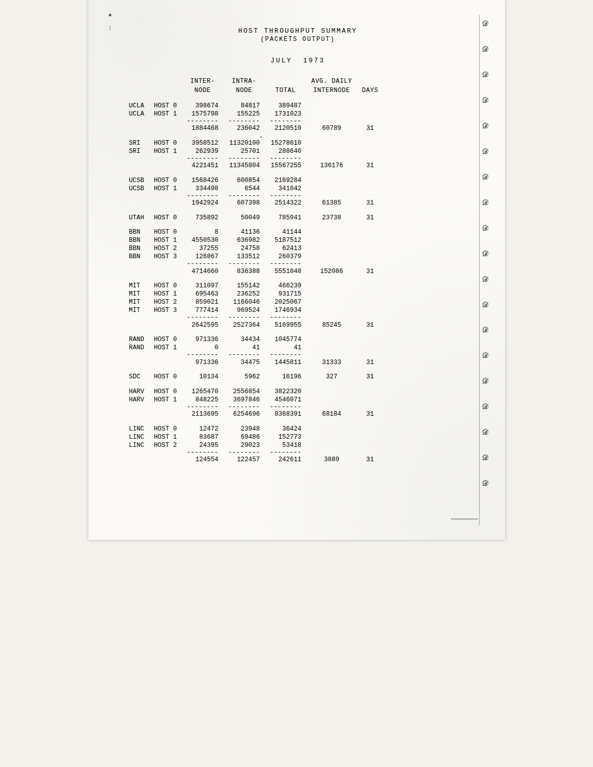𝓓 𝓓 𝓓 𝓓 𝓓 𝓓 𝓓 𝓓 𝓓 𝓓 𝓓 𝓓 𝓓 𝓓 𝓓 𝓓 𝓓 𝓓 𝓓
HOST THROUGHPUT SUMMARY
(PACKETS OUTPUT)
JULY 1973
| | | INTER- | INTRA- | | AVG. DAILY | |
| --- | --- | --- | --- | --- | --- | --- |
| | | NODE | NODE | TOTAL | INTERNODE | DAYS |
| UCLA | HOST 0 | 398674 | 84817 | 389487 | | |
| UCLA | HOST 1 | 1575798 | 155225 | 1731023 | | |
| | | -------- | -------- | -------- | | |
| | | 1884468 | 236042 | 2120510 | 60789 | 31 |
| SRI | HOST 0 | 3958512 | 11320100 | 15278610 | | |
| SRI | HOST 1 | 262939 | 25701 | 288640 | | |
| | | -------- | -------- | -------- | | |
| | | 4221451 | 11345804 | 15567255 | 136176 | 31 |
| UCSB | HOST 0 | 1568426 | 600854 | 2169284 | | |
| UCSB | HOST 1 | 334498 | 6544 | 341042 | | |
| | | -------- | -------- | -------- | | |
| | | 1942924 | 607398 | 2514322 | 61385 | 31 |
| UTAH | HOST 0 | 735892 | 50049 | 785941 | 23738 | 31 |
| BBN | HOST 0 | 8 | 41136 | 41144 | | |
| BBN | HOST 1 | 4550530 | 636982 | 5187512 | | |
| BBN | HOST 2 | 37255 | 24758 | 62413 | | |
| BBN | HOST 3 | 126867 | 133512 | 260379 | | |
| | | -------- | -------- | -------- | | |
| | | 4714660 | 836388 | 5551048 | 152086 | 31 |
| MIT | HOST 0 | 311097 | 155142 | 466239 | | |
| MIT | HOST 1 | 695463 | 236252 | 931715 | | |
| MIT | HOST 2 | 859021 | 1166046 | 2025067 | | |
| MIT | HOST 3 | 777414 | 969524 | 1746934 | | |
| | | -------- | -------- | -------- | | |
| | | 2642595 | 2527364 | 5169955 | 85245 | 31 |
| RAND | HOST 0 | 971336 | 34434 | 1045774 | | |
| RAND | HOST 1 | 0 | 41 | 41 | | |
| | | -------- | -------- | -------- | | |
| | | 971336 | 34475 | 1445811 | 31333 | 31 |
| SDC | HOST 0 | 10134 | 5962 | 16196 | 327 | 31 |
| HARV | HOST 0 | 1265470 | 2556854 | 3822320 | | |
| HARV | HOST 1 | 848225 | 3697846 | 4546071 | | |
| | | -------- | -------- | -------- | | |
| | | 2113695 | 6254696 | 8368391 | 68184 | 31 |
| LINC | HOST 0 | 12472 | 23948 | 36424 | | |
| LINC | HOST 1 | 83687 | 69486 | 152773 | | |
| LINC | HOST 2 | 24395 | 29023 | 53418 | | |
| | | -------- | -------- | -------- | | |
| | | 124554 | 122457 | 242611 | 3889 | 31 |